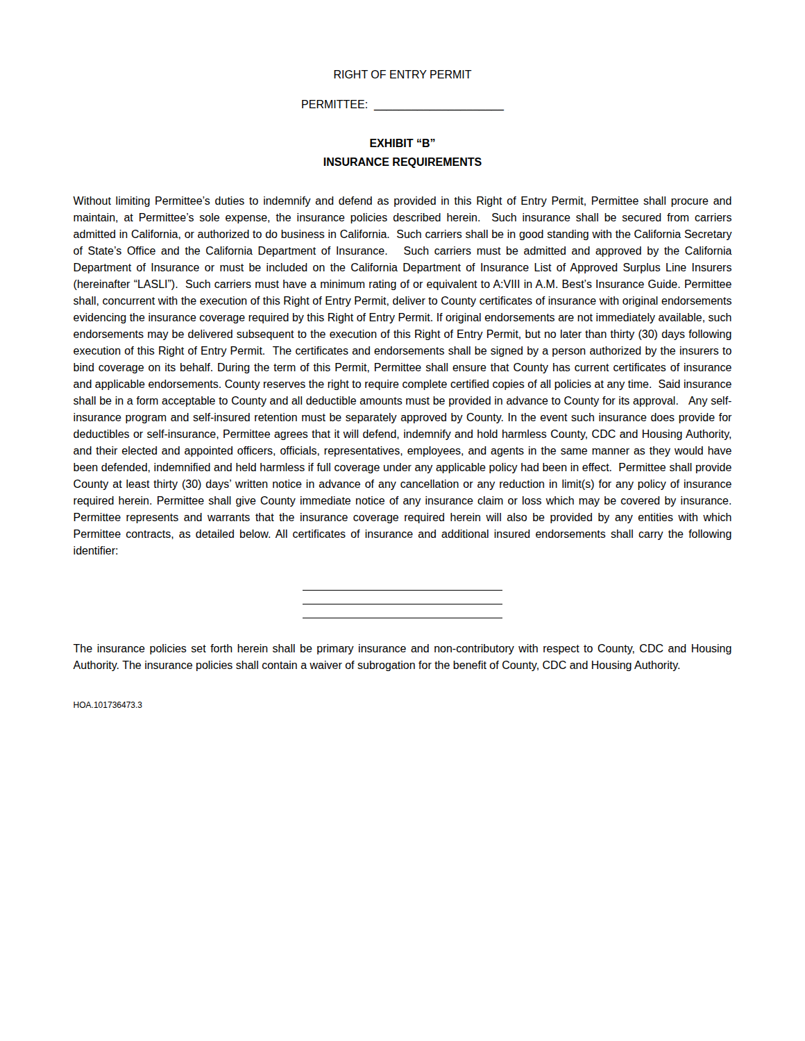RIGHT OF ENTRY PERMIT
PERMITTEE: _____________________
EXHIBIT “B”
INSURANCE REQUIREMENTS
Without limiting Permittee’s duties to indemnify and defend as provided in this Right of Entry Permit, Permittee shall procure and maintain, at Permittee’s sole expense, the insurance policies described herein. Such insurance shall be secured from carriers admitted in California, or authorized to do business in California. Such carriers shall be in good standing with the California Secretary of State’s Office and the California Department of Insurance. Such carriers must be admitted and approved by the California Department of Insurance or must be included on the California Department of Insurance List of Approved Surplus Line Insurers (hereinafter “LASLI”). Such carriers must have a minimum rating of or equivalent to A:VIII in A.M. Best’s Insurance Guide. Permittee shall, concurrent with the execution of this Right of Entry Permit, deliver to County certificates of insurance with original endorsements evidencing the insurance coverage required by this Right of Entry Permit. If original endorsements are not immediately available, such endorsements may be delivered subsequent to the execution of this Right of Entry Permit, but no later than thirty (30) days following execution of this Right of Entry Permit. The certificates and endorsements shall be signed by a person authorized by the insurers to bind coverage on its behalf. During the term of this Permit, Permittee shall ensure that County has current certificates of insurance and applicable endorsements. County reserves the right to require complete certified copies of all policies at any time. Said insurance shall be in a form acceptable to County and all deductible amounts must be provided in advance to County for its approval. Any self-insurance program and self-insured retention must be separately approved by County. In the event such insurance does provide for deductibles or self-insurance, Permittee agrees that it will defend, indemnify and hold harmless County, CDC and Housing Authority, and their elected and appointed officers, officials, representatives, employees, and agents in the same manner as they would have been defended, indemnified and held harmless if full coverage under any applicable policy had been in effect. Permittee shall provide County at least thirty (30) days’ written notice in advance of any cancellation or any reduction in limit(s) for any policy of insurance required herein. Permittee shall give County immediate notice of any insurance claim or loss which may be covered by insurance. Permittee represents and warrants that the insurance coverage required herein will also be provided by any entities with which Permittee contracts, as detailed below. All certificates of insurance and additional insured endorsements shall carry the following identifier:
The insurance policies set forth herein shall be primary insurance and non-contributory with respect to County, CDC and Housing Authority. The insurance policies shall contain a waiver of subrogation for the benefit of County, CDC and Housing Authority.
HOA.101736473.3